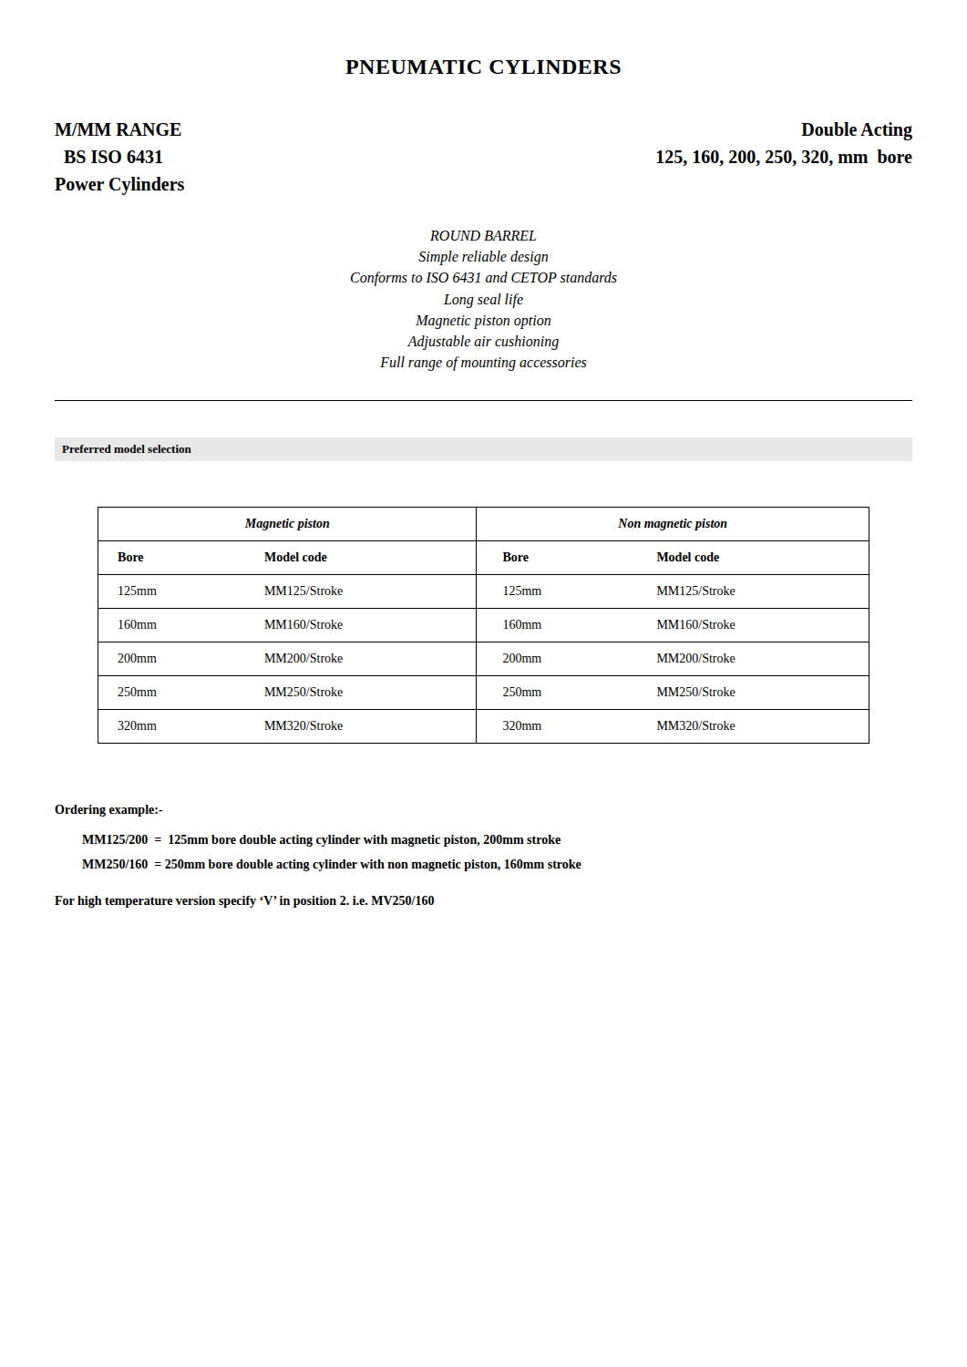PNEUMATIC CYLINDERS
M/MM RANGE
BS ISO 6431
Power Cylinders
Double Acting
125, 160, 200, 250, 320, mm bore
ROUND BARREL
Simple reliable design
Conforms to ISO 6431 and CETOP standards
Long seal life
Magnetic piston option
Adjustable air cushioning
Full range of mounting accessories
Preferred model selection
| Magnetic piston | Non magnetic piston |
| Bore | Model code | Bore | Model code |
| 125mm | MM125/Stroke | 125mm | MM125/Stroke |
| 160mm | MM160/Stroke | 160mm | MM160/Stroke |
| 200mm | MM200/Stroke | 200mm | MM200/Stroke |
| 250mm | MM250/Stroke | 250mm | MM250/Stroke |
| 320mm | MM320/Stroke | 320mm | MM320/Stroke |
Ordering example:-
MM125/200 = 125mm bore double acting cylinder with magnetic piston, 200mm stroke
MM250/160 = 250mm bore double acting cylinder with non magnetic piston, 160mm stroke
For high temperature version specify ‘V’ in position 2. i.e. MV250/160